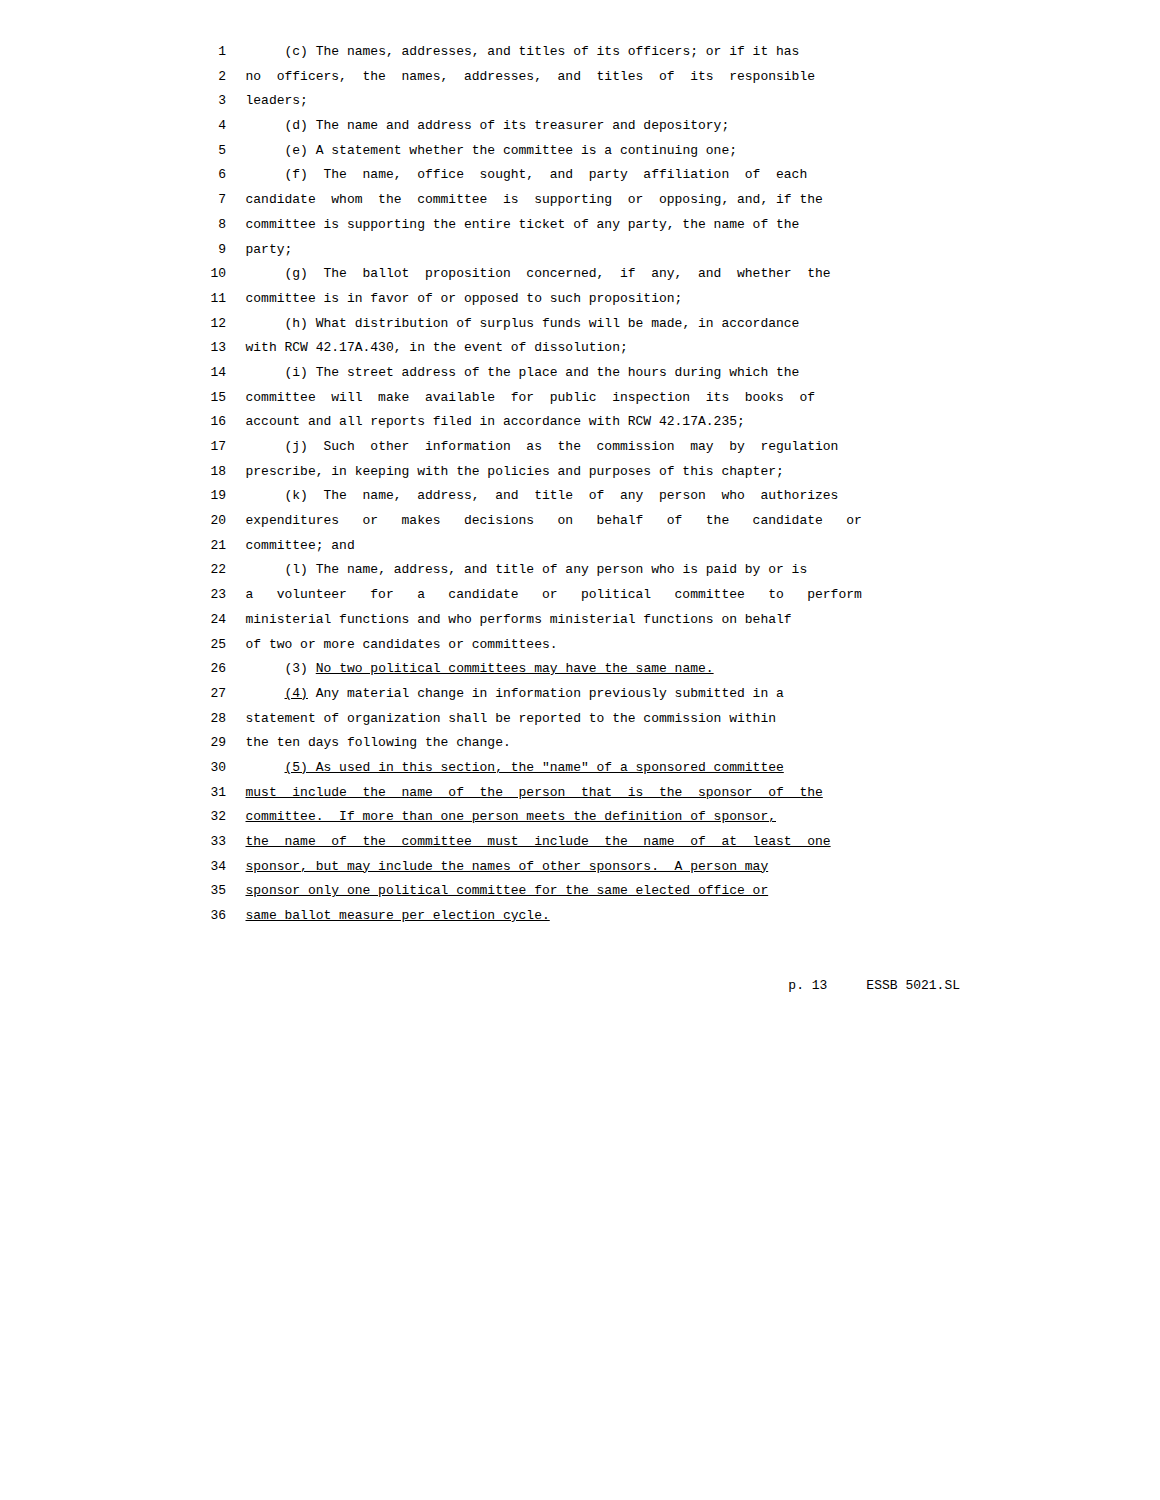(c) The names, addresses, and titles of its officers; or if it has
no officers, the names, addresses, and titles of its responsible
leaders;
(d) The name and address of its treasurer and depository;
(e) A statement whether the committee is a continuing one;
(f) The name, office sought, and party affiliation of each
candidate whom the committee is supporting or opposing, and, if the
committee is supporting the entire ticket of any party, the name of the
party;
(g) The ballot proposition concerned, if any, and whether the
committee is in favor of or opposed to such proposition;
(h) What distribution of surplus funds will be made, in accordance
with RCW 42.17A.430, in the event of dissolution;
(i) The street address of the place and the hours during which the
committee will make available for public inspection its books of
account and all reports filed in accordance with RCW 42.17A.235;
(j) Such other information as the commission may by regulation
prescribe, in keeping with the policies and purposes of this chapter;
(k) The name, address, and title of any person who authorizes
expenditures or makes decisions on behalf of the candidate or
committee; and
(l) The name, address, and title of any person who is paid by or is
a volunteer for a candidate or political committee to perform
ministerial functions and who performs ministerial functions on behalf
of two or more candidates or committees.
(3) No two political committees may have the same name.
(4) Any material change in information previously submitted in a
statement of organization shall be reported to the commission within
the ten days following the change.
(5) As used in this section, the "name" of a sponsored committee
must include the name of the person that is the sponsor of the
committee. If more than one person meets the definition of sponsor,
the name of the committee must include the name of at least one
sponsor, but may include the names of other sponsors. A person may
sponsor only one political committee for the same elected office or
same ballot measure per election cycle.
p. 13 ESSB 5021.SL